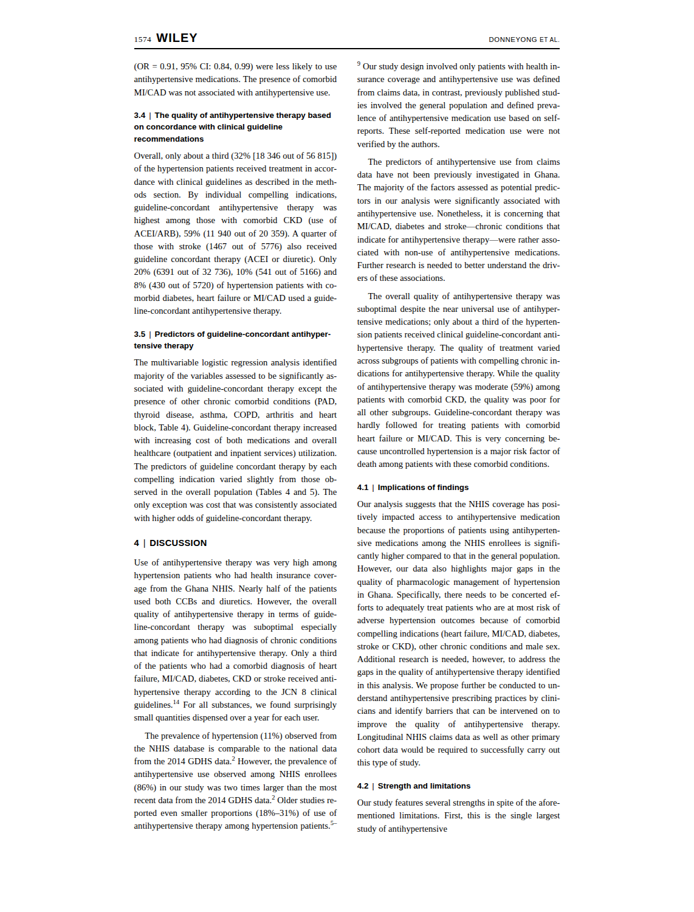1574 WILEY
DONNEYONG ET AL.
(OR = 0.91, 95% CI: 0.84, 0.99) were less likely to use antihypertensive medications. The presence of comorbid MI/CAD was not associated with antihypertensive use.
3.4|The quality of antihypertensive therapy based on concordance with clinical guideline recommendations
Overall, only about a third (32% [18 346 out of 56 815]) of the hypertension patients received treatment in accordance with clinical guidelines as described in the methods section. By individual compelling indications, guideline-concordant antihypertensive therapy was highest among those with comorbid CKD (use of ACEI/ARB), 59% (11 940 out of 20 359). A quarter of those with stroke (1467 out of 5776) also received guideline concordant therapy (ACEI or diuretic). Only 20% (6391 out of 32 736), 10% (541 out of 5166) and 8% (430 out of 5720) of hypertension patients with comorbid diabetes, heart failure or MI/CAD used a guideline-concordant antihypertensive therapy.
3.5|Predictors of guideline-concordant antihypertensive therapy
The multivariable logistic regression analysis identified majority of the variables assessed to be significantly associated with guideline-concordant therapy except the presence of other chronic comorbid conditions (PAD, thyroid disease, asthma, COPD, arthritis and heart block, Table 4). Guideline-concordant therapy increased with increasing cost of both medications and overall healthcare (outpatient and inpatient services) utilization. The predictors of guideline concordant therapy by each compelling indication varied slightly from those observed in the overall population (Tables 4 and 5). The only exception was cost that was consistently associated with higher odds of guideline-concordant therapy.
4|DISCUSSION
Use of antihypertensive therapy was very high among hypertension patients who had health insurance coverage from the Ghana NHIS. Nearly half of the patients used both CCBs and diuretics. However, the overall quality of antihypertensive therapy in terms of guideline-concordant therapy was suboptimal especially among patients who had diagnosis of chronic conditions that indicate for antihypertensive therapy. Only a third of the patients who had a comorbid diagnosis of heart failure, MI/CAD, diabetes, CKD or stroke received antihypertensive therapy according to the JCN 8 clinical guidelines.14 For all substances, we found surprisingly small quantities dispensed over a year for each user.
The prevalence of hypertension (11%) observed from the NHIS database is comparable to the national data from the 2014 GDHS data.2 However, the prevalence of antihypertensive use observed among NHIS enrollees (86%) in our study was two times larger than the most recent data from the 2014 GDHS data.2 Older studies reported even smaller proportions (18%–31%) of use of antihypertensive therapy among hypertension patients.5–9 Our study design involved only patients with health insurance coverage and antihypertensive use was defined from claims data, in contrast, previously published studies involved the general population and defined prevalence of antihypertensive medication use based on self-reports. These self-reported medication use were not verified by the authors.
The predictors of antihypertensive use from claims data have not been previously investigated in Ghana. The majority of the factors assessed as potential predictors in our analysis were significantly associated with antihypertensive use. Nonetheless, it is concerning that MI/CAD, diabetes and stroke—chronic conditions that indicate for antihypertensive therapy—were rather associated with non-use of antihypertensive medications. Further research is needed to better understand the drivers of these associations.
The overall quality of antihypertensive therapy was suboptimal despite the near universal use of antihypertensive medications; only about a third of the hypertension patients received clinical guideline-concordant antihypertensive therapy. The quality of treatment varied across subgroups of patients with compelling chronic indications for antihypertensive therapy. While the quality of antihypertensive therapy was moderate (59%) among patients with comorbid CKD, the quality was poor for all other subgroups. Guideline-concordant therapy was hardly followed for treating patients with comorbid heart failure or MI/CAD. This is very concerning because uncontrolled hypertension is a major risk factor of death among patients with these comorbid conditions.
4.1|Implications of findings
Our analysis suggests that the NHIS coverage has positively impacted access to antihypertensive medication because the proportions of patients using antihypertensive medications among the NHIS enrollees is significantly higher compared to that in the general population. However, our data also highlights major gaps in the quality of pharmacologic management of hypertension in Ghana. Specifically, there needs to be concerted efforts to adequately treat patients who are at most risk of adverse hypertension outcomes because of comorbid compelling indications (heart failure, MI/CAD, diabetes, stroke or CKD), other chronic conditions and male sex. Additional research is needed, however, to address the gaps in the quality of antihypertensive therapy identified in this analysis. We propose further be conducted to understand antihypertensive prescribing practices by clinicians and identify barriers that can be intervened on to improve the quality of antihypertensive therapy. Longitudinal NHIS claims data as well as other primary cohort data would be required to successfully carry out this type of study.
4.2|Strength and limitations
Our study features several strengths in spite of the aforementioned limitations. First, this is the single largest study of antihypertensive